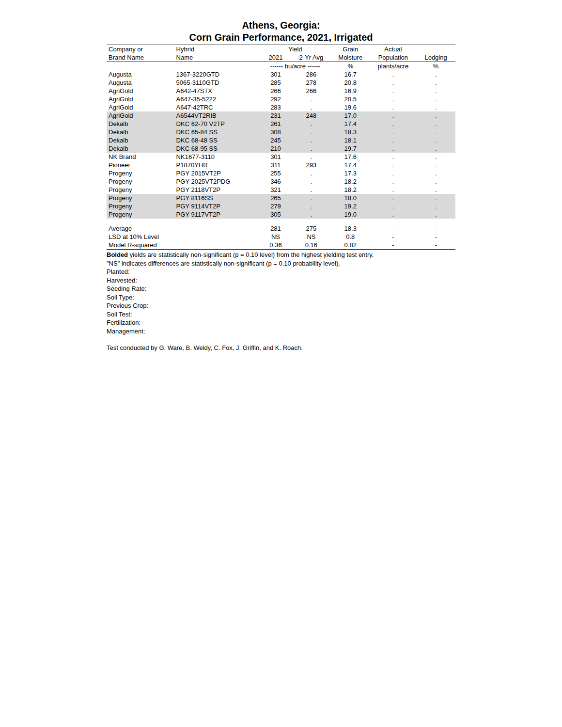Athens, Georgia:
Corn Grain Performance, 2021, Irrigated
| Company or | Hybrid | Yield | Grain | Actual | |
| Brand Name | Name | 2021 | 2-Yr Avg | Moisture | Population | Lodging |
| | | ------ bu/acre ------ | % | plants/acre | % |
| Augusta | 1367-3220GTD | 301 | 286 | 16.7 | . | . |
| Augusta | 5065-3110GTD | 285 | 278 | 20.8 | . | . |
| AgriGold | A642-47STX | 266 | 266 | 16.9 | . | . |
| AgriGold | A647-35-5222 | 292 | . | 20.5 | . | . |
| AgriGold | A647-42TRC | 283 | . | 19.6 | . | . |
| AgriGold | A6544VT2RIB | 231 | 248 | 17.0 | . | . |
| Dekalb | DKC 62-70 V2TP | 261 | . | 17.4 | . | . |
| Dekalb | DKC 65-84 SS | 308 | . | 18.3 | . | . |
| Dekalb | DKC 68-48 SS | 245 | . | 18.1 | . | . |
| Dekalb | DKC 68-95 SS | 210 | . | 19.7 | . | . |
| NK Brand | NK1677-3110 | 301 | . | 17.6 | . | . |
| Pioneer | P1870YHR | 311 | 293 | 17.4 | . | . |
| Progeny | PGY 2015VT2P | 255 | . | 17.3 | . | . |
| Progeny | PGY 2025VT2PDG | 346 | . | 18.2 | . | . |
| Progeny | PGY 2118VT2P | 321 | . | 18.2 | . | . |
| Progeny | PGY 8116SS | 265 | . | 18.0 | . | . |
| Progeny | PGY 9114VT2P | 279 | . | 19.2 | . | . |
| Progeny | PGY 9117VT2P | 305 | . | 19.0 | . | . |
| Average | | 281 | 275 | 18.3 | - | - |
| LSD at 10% Level | | NS | NS | 0.8 | - | - |
| Model R-squared | | 0.36 | 0.16 | 0.82 | - | - |
Bolded yields are statistically non-significant (p = 0.10 level) from the highest yielding test entry.
"NS" indicates differences are statistically non-significant (p = 0.10 probability level).
Planted:
Harvested:
Seeding Rate:
Soil Type:
Previous Crop:
Soil Test:
Fertilization:
Management:
Test conducted by G. Ware, B. Weldy, C. Fox, J. Griffin, and K. Roach.